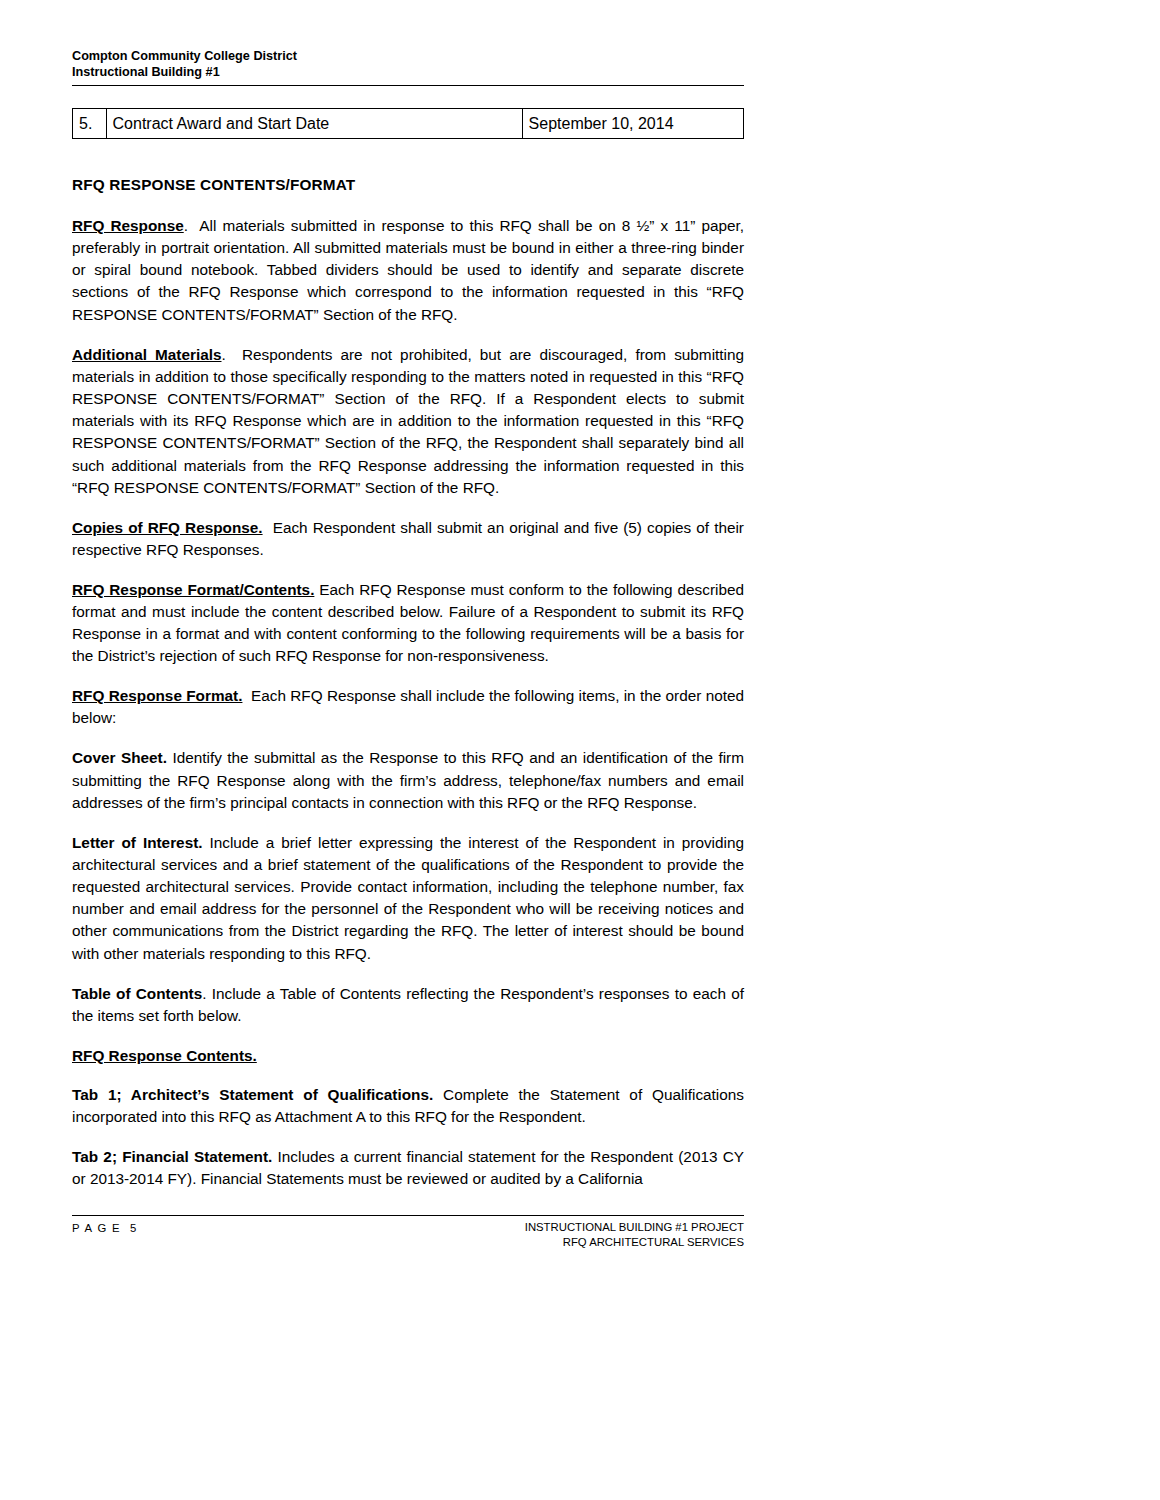Compton Community College District
Instructional Building #1
| 5. | Contract Award and Start Date | September 10, 2014 |
RFQ RESPONSE CONTENTS/FORMAT
RFQ Response. All materials submitted in response to this RFQ shall be on 8 ½” x 11” paper, preferably in portrait orientation. All submitted materials must be bound in either a three-ring binder or spiral bound notebook. Tabbed dividers should be used to identify and separate discrete sections of the RFQ Response which correspond to the information requested in this “RFQ RESPONSE CONTENTS/FORMAT” Section of the RFQ.
Additional Materials. Respondents are not prohibited, but are discouraged, from submitting materials in addition to those specifically responding to the matters noted in requested in this “RFQ RESPONSE CONTENTS/FORMAT” Section of the RFQ. If a Respondent elects to submit materials with its RFQ Response which are in addition to the information requested in this “RFQ RESPONSE CONTENTS/FORMAT” Section of the RFQ, the Respondent shall separately bind all such additional materials from the RFQ Response addressing the information requested in this “RFQ RESPONSE CONTENTS/FORMAT” Section of the RFQ.
Copies of RFQ Response. Each Respondent shall submit an original and five (5) copies of their respective RFQ Responses.
RFQ Response Format/Contents. Each RFQ Response must conform to the following described format and must include the content described below. Failure of a Respondent to submit its RFQ Response in a format and with content conforming to the following requirements will be a basis for the District’s rejection of such RFQ Response for non-responsiveness.
RFQ Response Format. Each RFQ Response shall include the following items, in the order noted below:
Cover Sheet. Identify the submittal as the Response to this RFQ and an identification of the firm submitting the RFQ Response along with the firm’s address, telephone/fax numbers and email addresses of the firm’s principal contacts in connection with this RFQ or the RFQ Response.
Letter of Interest. Include a brief letter expressing the interest of the Respondent in providing architectural services and a brief statement of the qualifications of the Respondent to provide the requested architectural services. Provide contact information, including the telephone number, fax number and email address for the personnel of the Respondent who will be receiving notices and other communications from the District regarding the RFQ. The letter of interest should be bound with other materials responding to this RFQ.
Table of Contents. Include a Table of Contents reflecting the Respondent’s responses to each of the items set forth below.
RFQ Response Contents.
Tab 1; Architect’s Statement of Qualifications. Complete the Statement of Qualifications incorporated into this RFQ as Attachment A to this RFQ for the Respondent.
Tab 2; Financial Statement. Includes a current financial statement for the Respondent (2013 CY or 2013-2014 FY). Financial Statements must be reviewed or audited by a California
P A G E 5
INSTRUCTIONAL BUILDING #1 PROJECT
RFQ ARCHITECTURAL SERVICES